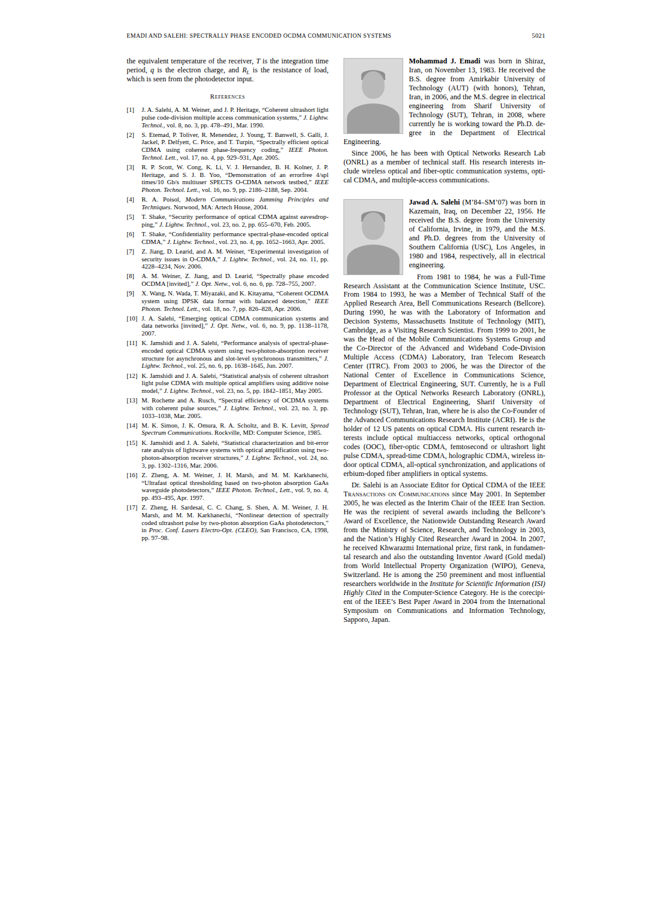Emadi and Salehi: Spectrally Phase Encoded OCDMA Communication Systems 5021
the equivalent temperature of the receiver, T is the integration time period, q is the electron charge, and RL is the resistance of load, which is seen from the photodetector input.
References
J. A. Salehi, A. M. Weiner, and J. P. Heritage, “Coherent ultrashort light pulse code-division multiple access communication systems,” J. Lightw. Technol., vol. 8, no. 3, pp. 478–491, Mar. 1990.
S. Etemad, P. Toliver, R. Menendez, J. Young, T. Banwell, S. Galli, J. Jackel, P. Delfyett, C. Price, and T. Turpin, “Spectrally efficient optical CDMA using coherent phase-frequency coding,” IEEE Photon. Technol. Lett., vol. 17, no. 4, pp. 929–931, Apr. 2005.
R. P. Scott, W. Cong, K. Li, V. J. Hernandez, B. H. Kolner, J. P. Heritage, and S. J. B. Yoo, “Demonstration of an errorfree 4/spl times/10 Gb/s multiuser SPECTS O-CDMA network testbed,” IEEE Photon. Technol. Lett., vol. 16, no. 9, pp. 2186–2188, Sep. 2004.
R. A. Poisol, Modern Communications Jamming Principles and Techniques. Norwood, MA: Artech House, 2004.
T. Shake, “Security performance of optical CDMA against eavesdropping,” J. Lightw. Technol., vol. 23, no. 2, pp. 655–670, Feb. 2005.
T. Shake, “Confidentiality performance spectral-phase-encoded optical CDMA,” J. Lightw. Technol., vol. 23, no. 4, pp. 1652–1663, Apr. 2005.
Z. Jiang, D. Learid, and A. M. Weiner, “Experimental investigation of security issues in O-CDMA,” J. Lightw. Technol., vol. 24, no. 11, pp. 4228–4234, Nov. 2006.
A. M. Weiner, Z. Jiang, and D. Learid, “Spectrally phase encoded OCDMA [invited],” J. Opt. Netw., vol. 6, no. 6, pp. 728–755, 2007.
X. Wang, N. Wada, T. Miyazaki, and K. Kitayama, “Coherent OCDMA system using DPSK data format with balanced detection,” IEEE Photon. Technol. Lett., vol. 18, no. 7, pp. 826–828, Apr. 2006.
J. A. Salehi, “Emerging optical CDMA communication systems and data networks [invited],” J. Opt. Netw., vol. 6, no. 9, pp. 1138–1178, 2007.
K. Jamshidi and J. A. Salehi, “Performance analysis of spectral-phase-encoded optical CDMA system using two-photon-absorption receiver structure for asynchronous and slot-level synchronous transmitters,” J. Lightw. Technol., vol. 25, no. 6, pp. 1638–1645, Jun. 2007.
K. Jamshidi and J. A. Salehi, “Statistical analysis of coherent ultrashort light pulse CDMA with multiple optical amplifiers using additive noise model,” J. Lightw. Technol., vol. 23, no. 5, pp. 1842–1851, May 2005.
M. Rochette and A. Rusch, “Spectral efficiency of OCDMA systems with coherent pulse sources,” J. Lightw. Technol., vol. 23, no. 3, pp. 1033–1038, Mar. 2005.
M. K. Simon, J. K. Omura, R. A. Scholtz, and B. K. Levitt, Spread Spectrum Communications. Rockville, MD: Computer Science, 1985.
K. Jamshidi and J. A. Salehi, “Statistical characterization and bit-error rate analysis of lightwave systems with optical amplification using two-photon-absorption receiver structures,” J. Lightw. Technol., vol. 24, no. 3, pp. 1302–1316, Mar. 2006.
Z. Zheng, A. M. Weiner, J. H. Marsh, and M. M. Karkhanechi, “Ultrafast optical thresholding based on two-photon absorption GaAs waveguide photodetectors,” IEEE Photon. Technol., Lett., vol. 9, no. 4, pp. 493–495, Apr. 1997.
Z. Zheng, H. Sardesai, C. C. Chang, S. Shen, A. M. Weiner, J. H. Marsh, and M. M. Karkhanechi, “Nonlinear detection of spectrally coded ultrashort pulse by two-photon absorption GaAs photodetectors,” in Proc. Conf. Lasers Electro-Opt. (CLEO), San Francisco, CA, 1998, pp. 97–98.
Mohammad J. Emadi was born in Shiraz, Iran, on November 13, 1983. He received the B.S. degree from Amirkabir University of Technology (AUT) (with honors), Tehran, Iran, in 2006, and the M.S. degree in electrical engineering from Sharif University of Technology (SUT), Tehran, in 2008, where currently he is working toward the Ph.D. degree in the Department of Electrical Engineering.
Since 2006, he has been with Optical Networks Research Lab (ONRL) as a member of technical staff. His research interests include wireless optical and fiber-optic communication systems, optical CDMA, and multiple-access communications.
Jawad A. Salehi (M’84–SM’07) was born in Kazemain, Iraq, on December 22, 1956. He received the B.S. degree from the University of California, Irvine, in 1979, and the M.S. and Ph.D. degrees from the University of Southern California (USC), Los Angeles, in 1980 and 1984, respectively, all in electrical engineering.
From 1981 to 1984, he was a Full-Time Research Assistant at the Communication Science Institute, USC. From 1984 to 1993, he was a Member of Technical Staff of the Applied Research Area, Bell Communications Research (Bellcore). During 1990, he was with the Laboratory of Information and Decision Systems, Massachusetts Institute of Technology (MIT), Cambridge, as a Visiting Research Scientist. From 1999 to 2001, he was the Head of the Mobile Communications Systems Group and the Co-Director of the Advanced and Wideband Code-Division Multiple Access (CDMA) Laboratory, Iran Telecom Research Center (ITRC). From 2003 to 2006, he was the Director of the National Center of Excellence in Communications Science, Department of Electrical Engineering, SUT. Currently, he is a Full Professor at the Optical Networks Research Laboratory (ONRL), Department of Electrical Engineering, Sharif University of Technology (SUT), Tehran, Iran, where he is also the Co-Founder of the Advanced Communications Research Institute (ACRI). He is the holder of 12 US patents on optical CDMA. His current research interests include optical multiaccess networks, optical orthogonal codes (OOC), fiber-optic CDMA, femtosecond or ultrashort light pulse CDMA, spread-time CDMA, holographic CDMA, wireless indoor optical CDMA, all-optical synchronization, and applications of erbium-doped fiber amplifiers in optical systems.
Dr. Salehi is an Associate Editor for Optical CDMA of the IEEE Transactions on Communications since May 2001. In September 2005, he was elected as the Interim Chair of the IEEE Iran Section. He was the recipient of several awards including the Bellcore’s Award of Excellence, the Nationwide Outstanding Research Award from the Ministry of Science, Research, and Technology in 2003, and the Nation’s Highly Cited Researcher Award in 2004. In 2007, he received Khwarazmi International prize, first rank, in fundamental research and also the outstanding Inventor Award (Gold medal) from World Intellectual Property Organization (WIPO), Geneva, Switzerland. He is among the 250 preeminent and most influential researchers worldwide in the Institute for Scientific Information (ISI) Highly Cited in the Computer-Science Category. He is the corecipient of the IEEE’s Best Paper Award in 2004 from the International Symposium on Communications and Information Technology, Sapporo, Japan.